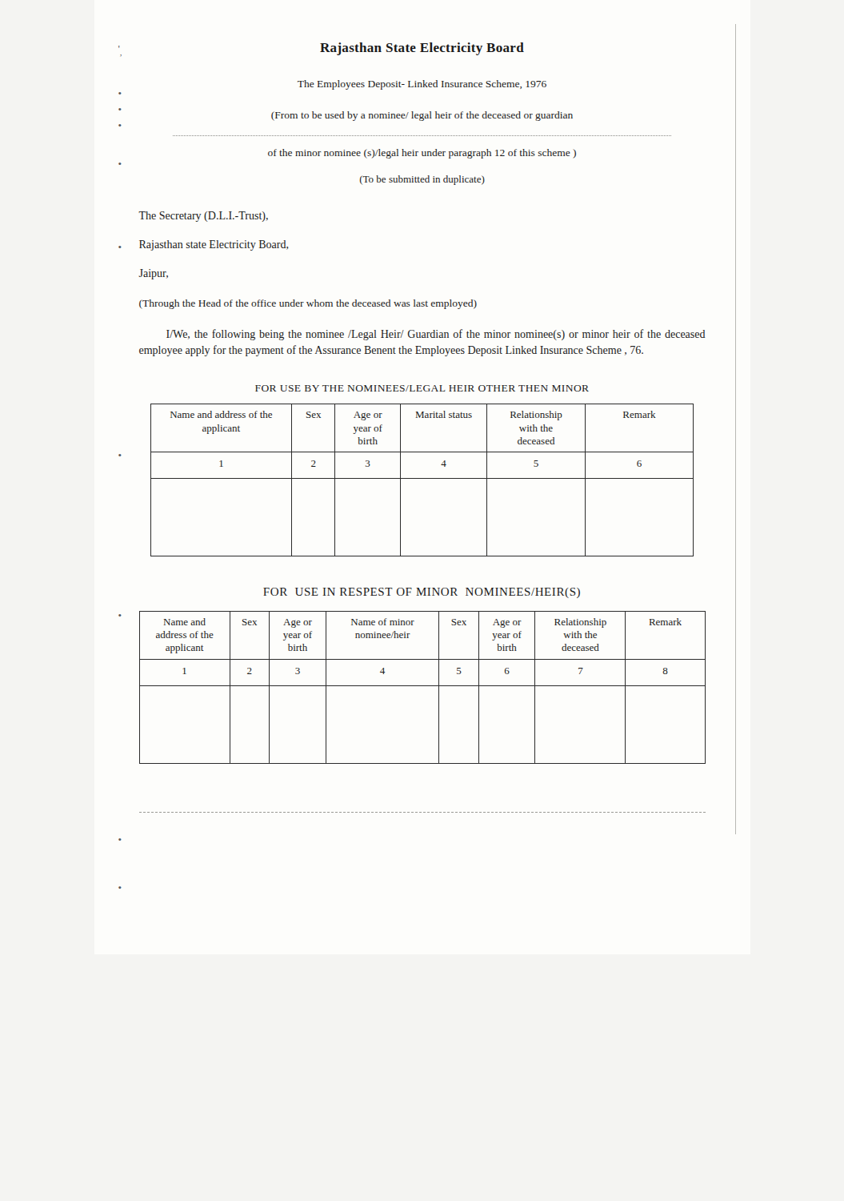', • • • • • • • • •
Rajasthan State Electricity Board
The Employees Deposit- Linked Insurance Scheme, 1976
(From to be used by a nominee/ legal heir of the deceased or guardian
of the minor nominee (s)/legal heir under paragraph 12 of this scheme )
(To be submitted in duplicate)
The Secretary (D.L.I.-Trust),
Rajasthan state Electricity Board,
Jaipur,
(Through the Head of the office under whom the deceased was last employed)
I/We, the following being the nominee /Legal Heir/ Guardian of the minor nominee(s) or minor heir of the deceased employee apply for the payment of the Assurance Benent the Employees Deposit Linked Insurance Scheme , 76.
FOR USE BY THE NOMINEES/LEGAL HEIR OTHER THEN MINOR
| Name and address of the applicant | Sex | Age or year of birth | Marital status | Relationship with the deceased | Remark |
| --- | --- | --- | --- | --- | --- |
| 1 | 2 | 3 | 4 | 5 | 6 |
FOR USE IN RESPEST OF MINOR NOMINEES/HEIR(S)
| Name and address of the applicant | Sex | Age or year of birth | Name of minor nominee/heir | Sex | Age or year of birth | Relationship with the deceased | Remark |
| --- | --- | --- | --- | --- | --- | --- | --- |
| 1 | 2 | 3 | 4 | 5 | 6 | 7 | 8 |